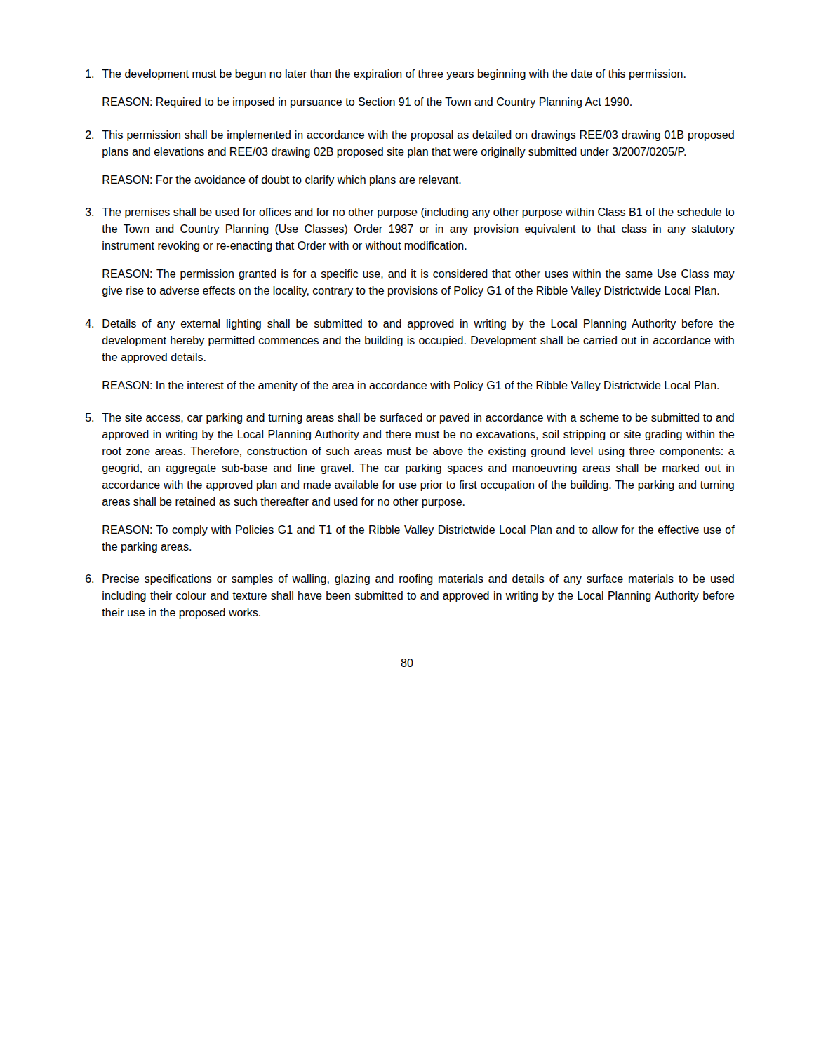The development must be begun no later than the expiration of three years beginning with the date of this permission.
REASON: Required to be imposed in pursuance to Section 91 of the Town and Country Planning Act 1990.
This permission shall be implemented in accordance with the proposal as detailed on drawings REE/03 drawing 01B proposed plans and elevations and REE/03 drawing 02B proposed site plan that were originally submitted under 3/2007/0205/P.
REASON: For the avoidance of doubt to clarify which plans are relevant.
The premises shall be used for offices and for no other purpose (including any other purpose within Class B1 of the schedule to the Town and Country Planning (Use Classes) Order 1987 or in any provision equivalent to that class in any statutory instrument revoking or re-enacting that Order with or without modification.
REASON: The permission granted is for a specific use, and it is considered that other uses within the same Use Class may give rise to adverse effects on the locality, contrary to the provisions of Policy G1 of the Ribble Valley Districtwide Local Plan.
Details of any external lighting shall be submitted to and approved in writing by the Local Planning Authority before the development hereby permitted commences and the building is occupied. Development shall be carried out in accordance with the approved details.
REASON: In the interest of the amenity of the area in accordance with Policy G1 of the Ribble Valley Districtwide Local Plan.
The site access, car parking and turning areas shall be surfaced or paved in accordance with a scheme to be submitted to and approved in writing by the Local Planning Authority and there must be no excavations, soil stripping or site grading within the root zone areas. Therefore, construction of such areas must be above the existing ground level using three components: a geogrid, an aggregate sub-base and fine gravel. The car parking spaces and manoeuvring areas shall be marked out in accordance with the approved plan and made available for use prior to first occupation of the building. The parking and turning areas shall be retained as such thereafter and used for no other purpose.
REASON: To comply with Policies G1 and T1 of the Ribble Valley Districtwide Local Plan and to allow for the effective use of the parking areas.
Precise specifications or samples of walling, glazing and roofing materials and details of any surface materials to be used including their colour and texture shall have been submitted to and approved in writing by the Local Planning Authority before their use in the proposed works.
80